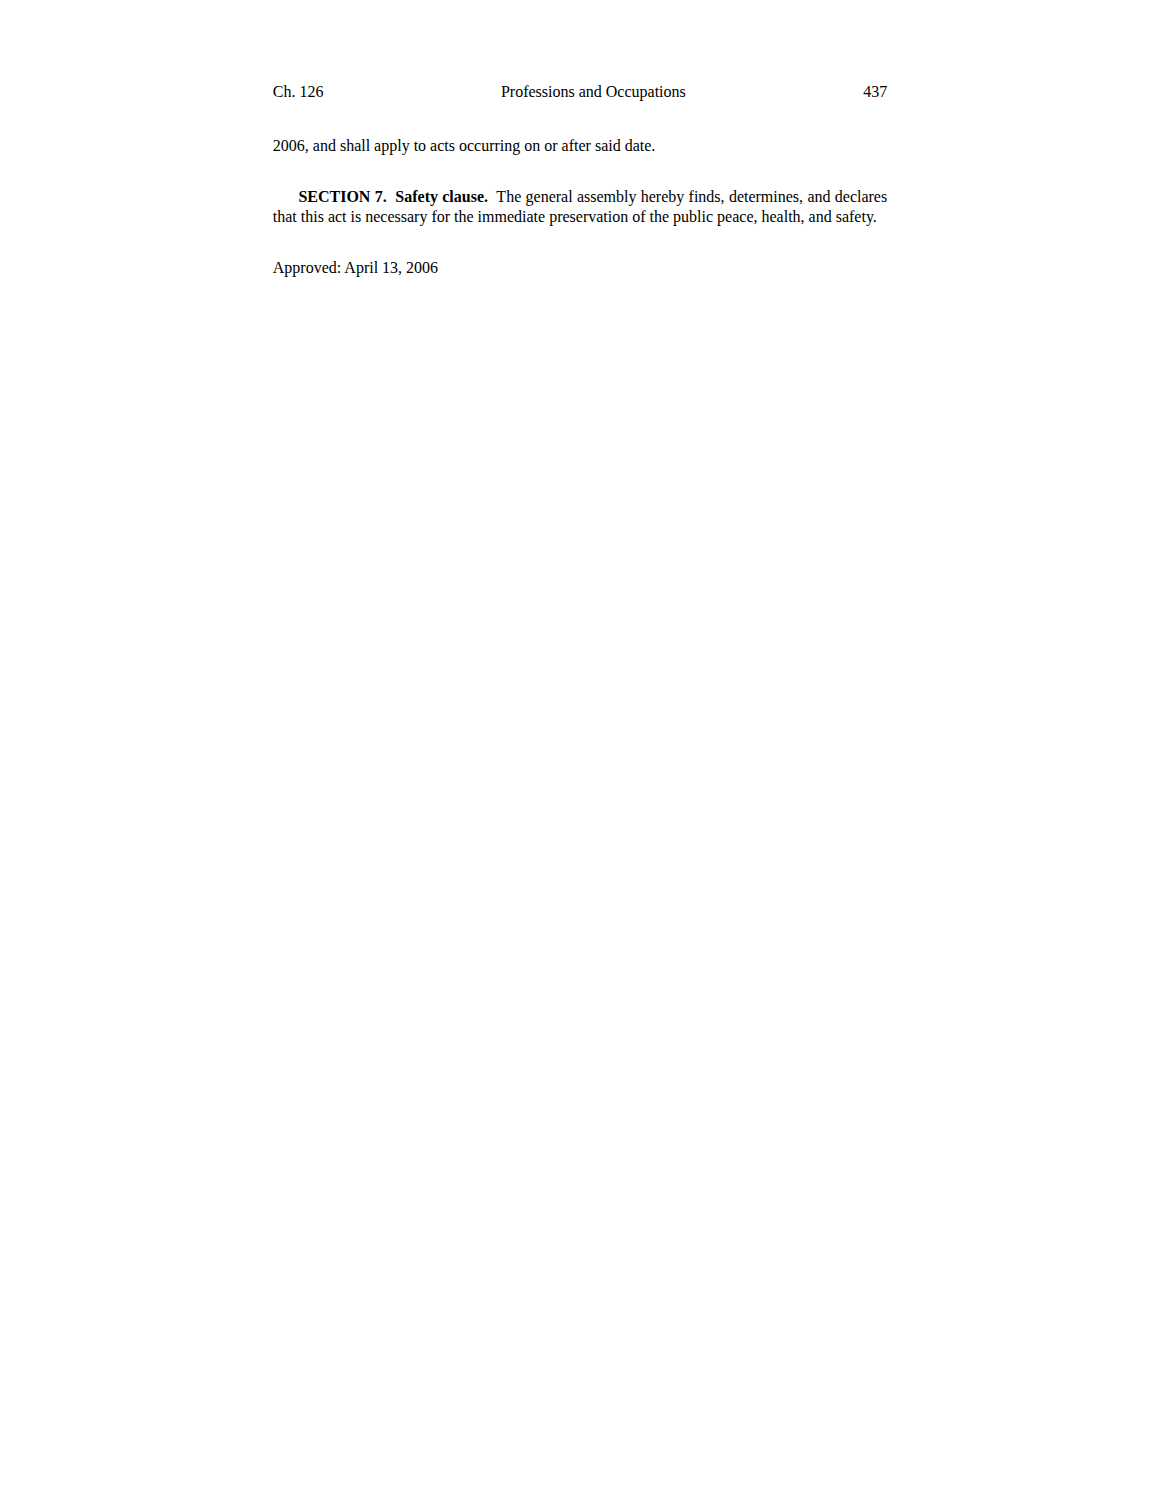Ch. 126 Professions and Occupations 437
2006, and shall apply to acts occurring on or after said date.
SECTION 7. Safety clause. The general assembly hereby finds, determines, and declares that this act is necessary for the immediate preservation of the public peace, health, and safety.
Approved: April 13, 2006